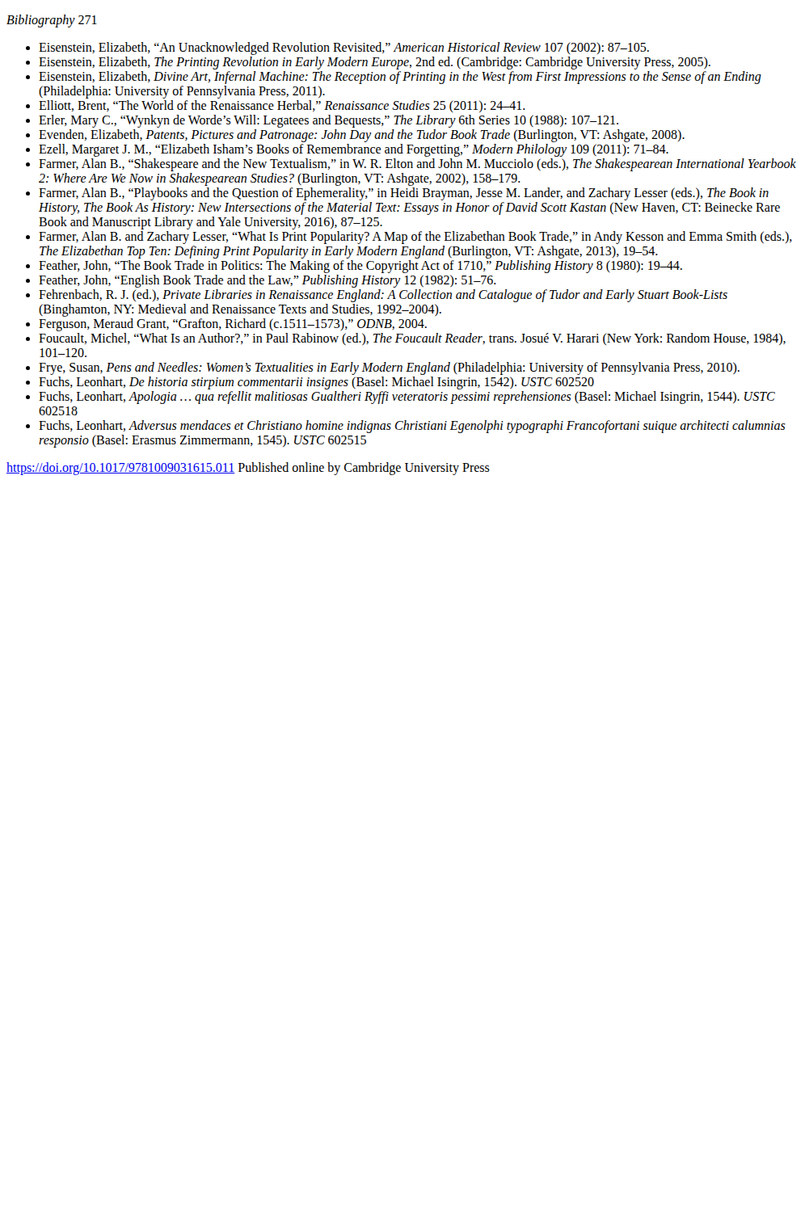Bibliography 271
Eisenstein, Elizabeth, “An Unacknowledged Revolution Revisited,” American Historical Review 107 (2002): 87–105.
Eisenstein, Elizabeth, The Printing Revolution in Early Modern Europe, 2nd ed. (Cambridge: Cambridge University Press, 2005).
Eisenstein, Elizabeth, Divine Art, Infernal Machine: The Reception of Printing in the West from First Impressions to the Sense of an Ending (Philadelphia: University of Pennsylvania Press, 2011).
Elliott, Brent, “The World of the Renaissance Herbal,” Renaissance Studies 25 (2011): 24–41.
Erler, Mary C., “Wynkyn de Worde’s Will: Legatees and Bequests,” The Library 6th Series 10 (1988): 107–121.
Evenden, Elizabeth, Patents, Pictures and Patronage: John Day and the Tudor Book Trade (Burlington, VT: Ashgate, 2008).
Ezell, Margaret J. M., “Elizabeth Isham’s Books of Remembrance and Forgetting,” Modern Philology 109 (2011): 71–84.
Farmer, Alan B., “Shakespeare and the New Textualism,” in W. R. Elton and John M. Mucciolo (eds.), The Shakespearean International Yearbook 2: Where Are We Now in Shakespearean Studies? (Burlington, VT: Ashgate, 2002), 158–179.
Farmer, Alan B., “Playbooks and the Question of Ephemerality,” in Heidi Brayman, Jesse M. Lander, and Zachary Lesser (eds.), The Book in History, The Book As History: New Intersections of the Material Text: Essays in Honor of David Scott Kastan (New Haven, CT: Beinecke Rare Book and Manuscript Library and Yale University, 2016), 87–125.
Farmer, Alan B. and Zachary Lesser, “What Is Print Popularity? A Map of the Elizabethan Book Trade,” in Andy Kesson and Emma Smith (eds.), The Elizabethan Top Ten: Defining Print Popularity in Early Modern England (Burlington, VT: Ashgate, 2013), 19–54.
Feather, John, “The Book Trade in Politics: The Making of the Copyright Act of 1710,” Publishing History 8 (1980): 19–44.
Feather, John, “English Book Trade and the Law,” Publishing History 12 (1982): 51–76.
Fehrenbach, R. J. (ed.), Private Libraries in Renaissance England: A Collection and Catalogue of Tudor and Early Stuart Book-Lists (Binghamton, NY: Medieval and Renaissance Texts and Studies, 1992–2004).
Ferguson, Meraud Grant, “Grafton, Richard (c.1511–1573),” ODNB, 2004.
Foucault, Michel, “What Is an Author?,” in Paul Rabinow (ed.), The Foucault Reader, trans. Josué V. Harari (New York: Random House, 1984), 101–120.
Frye, Susan, Pens and Needles: Women’s Textualities in Early Modern England (Philadelphia: University of Pennsylvania Press, 2010).
Fuchs, Leonhart, De historia stirpium commentarii insignes (Basel: Michael Isingrin, 1542). USTC 602520
Fuchs, Leonhart, Apologia … qua refellit malitiosas Gualtheri Ryffi veteratoris pessimi reprehensiones (Basel: Michael Isingrin, 1544). USTC 602518
Fuchs, Leonhart, Adversus mendaces et Christiano homine indignas Christiani Egenolphi typographi Francofortani suique architecti calumnias responsio (Basel: Erasmus Zimmermann, 1545). USTC 602515
https://doi.org/10.1017/9781009031615.011 Published online by Cambridge University Press